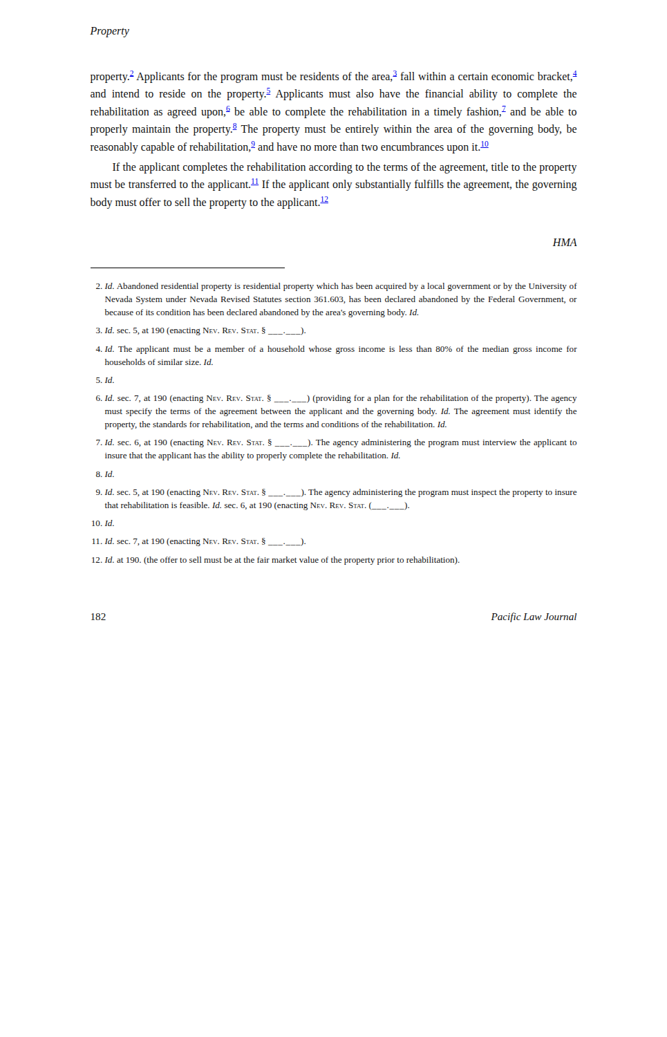Property
property.2 Applicants for the program must be residents of the area,3 fall within a certain economic bracket,4 and intend to reside on the property.5 Applicants must also have the financial ability to complete the rehabilitation as agreed upon,6 be able to complete the rehabilitation in a timely fashion,7 and be able to properly maintain the property.8 The property must be entirely within the area of the governing body, be reasonably capable of rehabilitation,9 and have no more than two encumbrances upon it.10
If the applicant completes the rehabilitation according to the terms of the agreement, title to the property must be transferred to the applicant.11 If the applicant only substantially fulfills the agreement, the governing body must offer to sell the property to the applicant.12
HMA
Id. Abandoned residential property is residential property which has been acquired by a local government or by the University of Nevada System under Nevada Revised Statutes section 361.603, has been declared abandoned by the Federal Government, or because of its condition has been declared abandoned by the area's governing body. Id.
Id. sec. 5, at 190 (enacting Nev. Rev. Stat. § ___.___).
Id. The applicant must be a member of a household whose gross income is less than 80% of the median gross income for households of similar size. Id.
Id.
Id. sec. 7, at 190 (enacting Nev. Rev. Stat. § ___.___) (providing for a plan for the rehabilitation of the property). The agency must specify the terms of the agreement between the applicant and the governing body. Id. The agreement must identify the property, the standards for rehabilitation, and the terms and conditions of the rehabilitation. Id.
Id. sec. 6, at 190 (enacting Nev. Rev. Stat. § ___.___). The agency administering the program must interview the applicant to insure that the applicant has the ability to properly complete the rehabilitation. Id.
Id.
Id. sec. 5, at 190 (enacting Nev. Rev. Stat. § ___.___). The agency administering the program must inspect the property to insure that rehabilitation is feasible. Id. sec. 6, at 190 (enacting Nev. Rev. Stat. (___.___).
Id.
Id. sec. 7, at 190 (enacting Nev. Rev. Stat. § ___.___).
Id. at 190. (the offer to sell must be at the fair market value of the property prior to rehabilitation).
182 Pacific Law Journal